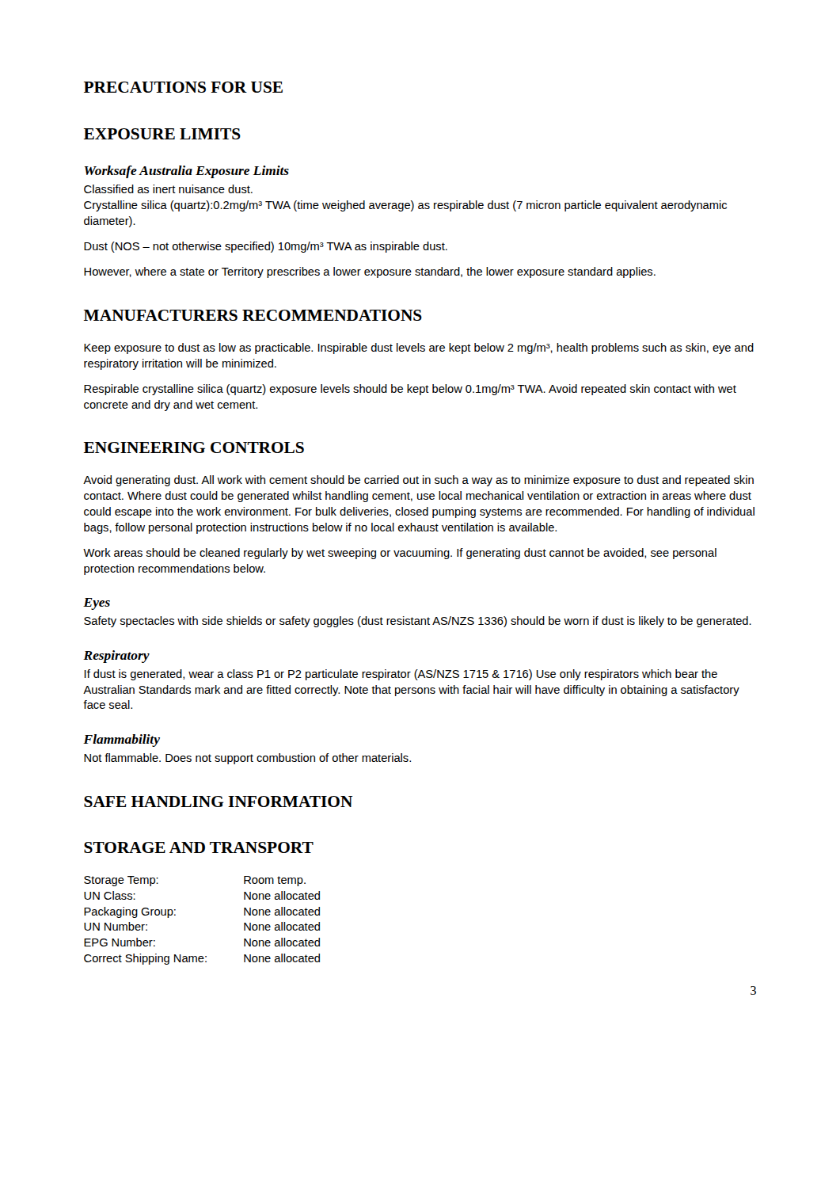PRECAUTIONS FOR USE
EXPOSURE LIMITS
Worksafe Australia Exposure Limits
Classified as inert nuisance dust.
Crystalline silica (quartz):0.2mg/m³ TWA (time weighed average) as respirable dust (7 micron particle equivalent aerodynamic diameter).
Dust (NOS – not otherwise specified) 10mg/m³ TWA as inspirable dust.
However, where a state or Territory prescribes a lower exposure standard, the lower exposure standard applies.
MANUFACTURERS RECOMMENDATIONS
Keep exposure to dust as low as practicable. Inspirable dust levels are kept below 2 mg/m³, health problems such as skin, eye and respiratory irritation will be minimized.
Respirable crystalline silica (quartz) exposure levels should be kept below 0.1mg/m³ TWA. Avoid repeated skin contact with wet concrete and dry and wet cement.
ENGINEERING CONTROLS
Avoid generating dust. All work with cement should be carried out in such a way as to minimize exposure to dust and repeated skin contact. Where dust could be generated whilst handling cement, use local mechanical ventilation or extraction in areas where dust could escape into the work environment. For bulk deliveries, closed pumping systems are recommended. For handling of individual bags, follow personal protection instructions below if no local exhaust ventilation is available.
Work areas should be cleaned regularly by wet sweeping or vacuuming. If generating dust cannot be avoided, see personal protection recommendations below.
Eyes
Safety spectacles with side shields or safety goggles (dust resistant AS/NZS 1336) should be worn if dust is likely to be generated.
Respiratory
If dust is generated, wear a class P1 or P2 particulate respirator (AS/NZS 1715 & 1716) Use only respirators which bear the Australian Standards mark and are fitted correctly. Note that persons with facial hair will have difficulty in obtaining a satisfactory face seal.
Flammability
Not flammable. Does not support combustion of other materials.
SAFE HANDLING INFORMATION
STORAGE AND TRANSPORT
| Storage Temp: | Room temp. |
| UN Class: | None allocated |
| Packaging Group: | None allocated |
| UN Number: | None allocated |
| EPG Number: | None allocated |
| Correct Shipping Name: | None allocated |
3